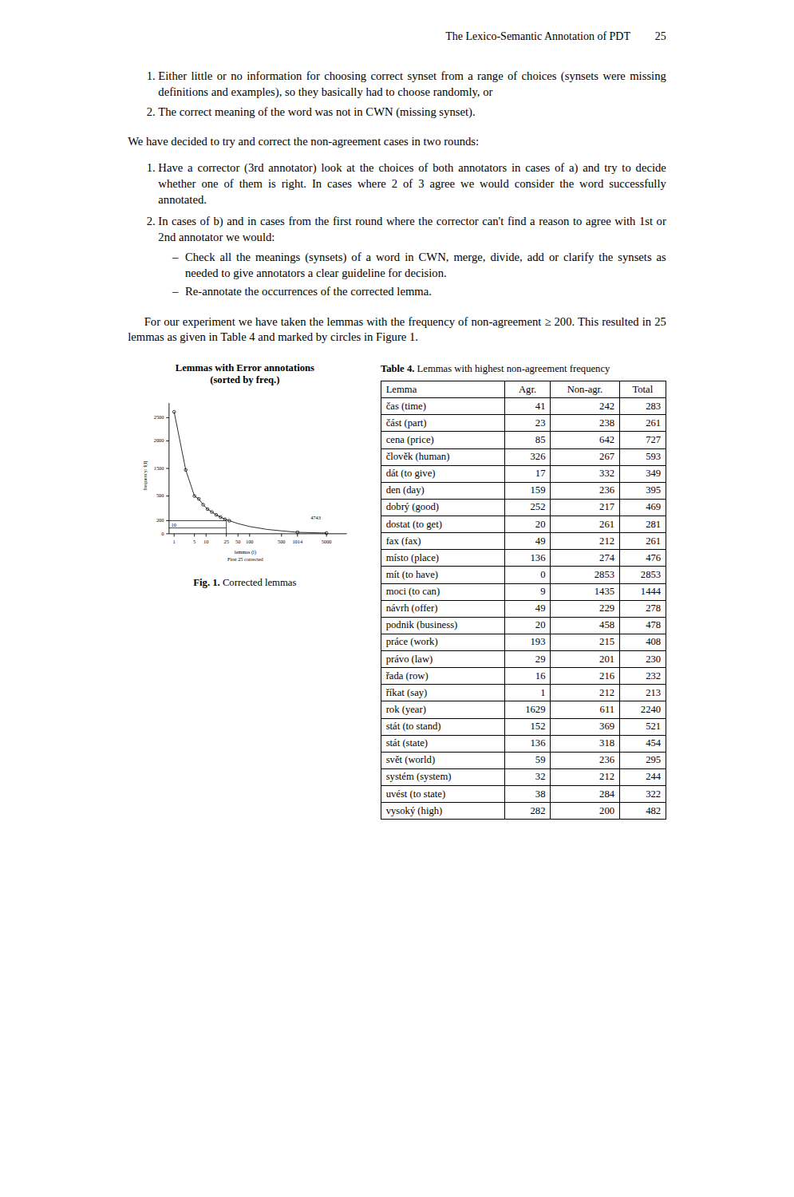The Lexico-Semantic Annotation of PDT 25
Either little or no information for choosing correct synset from a range of choices (synsets were missing definitions and examples), so they basically had to choose randomly, or
The correct meaning of the word was not in CWN (missing synset).
We have decided to try and correct the non-agreement cases in two rounds:
Have a corrector (3rd annotator) look at the choices of both annotators in cases of a) and try to decide whether one of them is right. In cases where 2 of 3 agree we would consider the word successfully annotated.
In cases of b) and in cases from the first round where the corrector can't find a reason to agree with 1st or 2nd annotator we would:
Check all the meanings (synsets) of a word in CWN, merge, divide, add or clarify the synsets as needed to give annotators a clear guideline for decision.
Re-annotate the occurrences of the corrected lemma.
For our experiment we have taken the lemmas with the frequency of non-agreement ≥ 200. This resulted in 25 lemmas as given in Table 4 and marked by circles in Figure 1.
Lemmas with Error annotations
(sorted by freq.)
0 200 500 1500 2000 2500 frequency: f(l) 1 5 10 25 50 100 500 1014 5000 lemmas (l) First 25 corrected 10 4743
Fig. 1. Corrected lemmas
Table 4. Lemmas with highest non-agreement frequency
| Lemma | Agr. | Non-agr. | Total |
| --- | --- | --- | --- |
| čas (time) | 41 | 242 | 283 |
| část (part) | 23 | 238 | 261 |
| cena (price) | 85 | 642 | 727 |
| člověk (human) | 326 | 267 | 593 |
| dát (to give) | 17 | 332 | 349 |
| den (day) | 159 | 236 | 395 |
| dobrý (good) | 252 | 217 | 469 |
| dostat (to get) | 20 | 261 | 281 |
| fax (fax) | 49 | 212 | 261 |
| místo (place) | 136 | 274 | 476 |
| mít (to have) | 0 | 2853 | 2853 |
| moci (to can) | 9 | 1435 | 1444 |
| návrh (offer) | 49 | 229 | 278 |
| podnik (business) | 20 | 458 | 478 |
| práce (work) | 193 | 215 | 408 |
| právo (law) | 29 | 201 | 230 |
| řada (row) | 16 | 216 | 232 |
| říkat (say) | 1 | 212 | 213 |
| rok (year) | 1629 | 611 | 2240 |
| stát (to stand) | 152 | 369 | 521 |
| stát (state) | 136 | 318 | 454 |
| svět (world) | 59 | 236 | 295 |
| systém (system) | 32 | 212 | 244 |
| uvést (to state) | 38 | 284 | 322 |
| vysoký (high) | 282 | 200 | 482 |